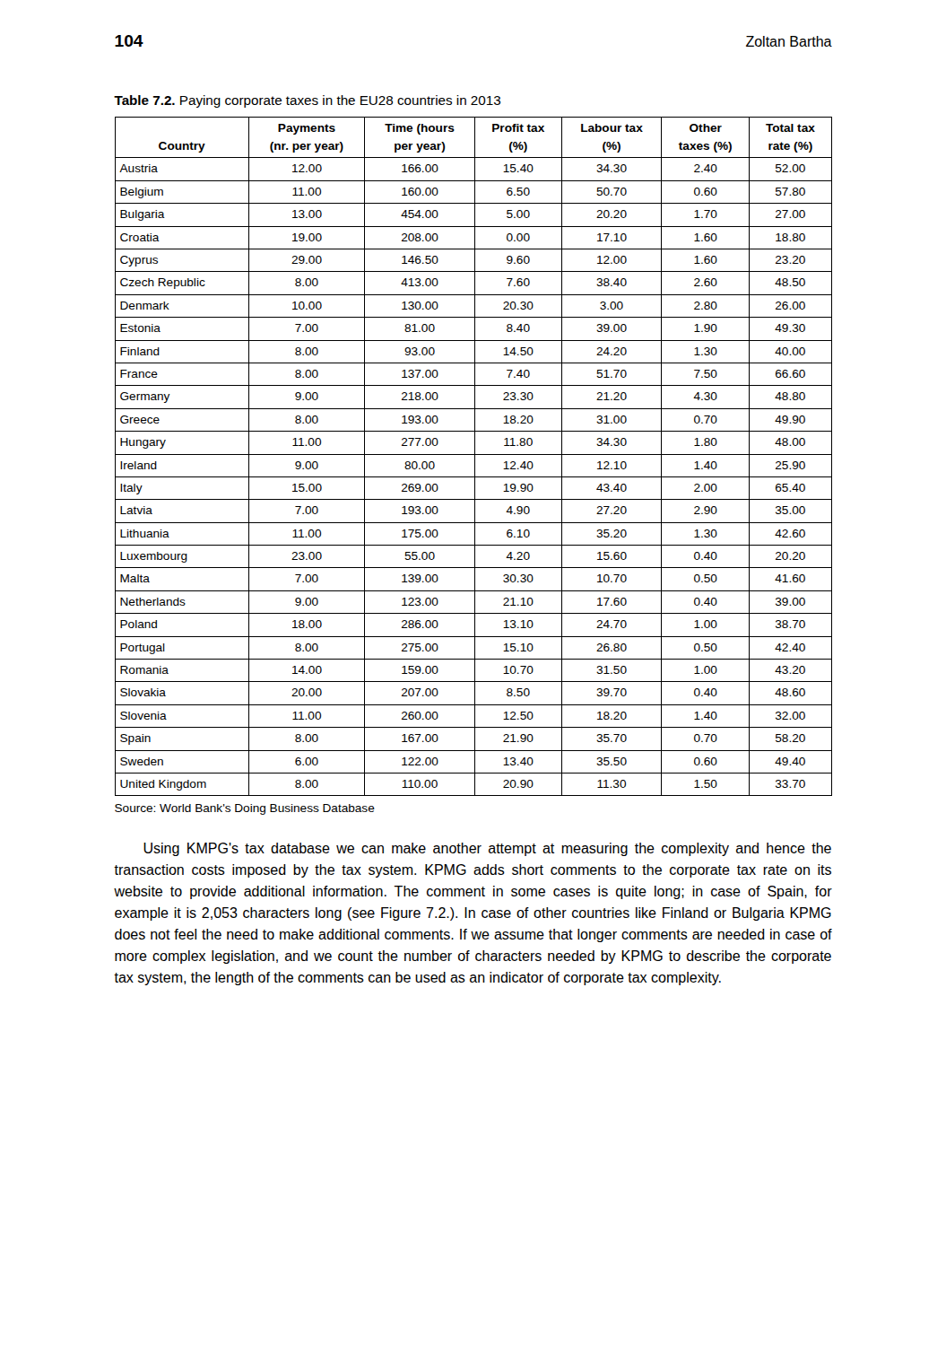104 Zoltan Bartha
Table 7.2. Paying corporate taxes in the EU28 countries in 2013
| Country | Payments (nr. per year) | Time (hours per year) | Profit tax (%) | Labour tax (%) | Other taxes (%) | Total tax rate (%) |
| --- | --- | --- | --- | --- | --- | --- |
| Austria | 12.00 | 166.00 | 15.40 | 34.30 | 2.40 | 52.00 |
| Belgium | 11.00 | 160.00 | 6.50 | 50.70 | 0.60 | 57.80 |
| Bulgaria | 13.00 | 454.00 | 5.00 | 20.20 | 1.70 | 27.00 |
| Croatia | 19.00 | 208.00 | 0.00 | 17.10 | 1.60 | 18.80 |
| Cyprus | 29.00 | 146.50 | 9.60 | 12.00 | 1.60 | 23.20 |
| Czech Republic | 8.00 | 413.00 | 7.60 | 38.40 | 2.60 | 48.50 |
| Denmark | 10.00 | 130.00 | 20.30 | 3.00 | 2.80 | 26.00 |
| Estonia | 7.00 | 81.00 | 8.40 | 39.00 | 1.90 | 49.30 |
| Finland | 8.00 | 93.00 | 14.50 | 24.20 | 1.30 | 40.00 |
| France | 8.00 | 137.00 | 7.40 | 51.70 | 7.50 | 66.60 |
| Germany | 9.00 | 218.00 | 23.30 | 21.20 | 4.30 | 48.80 |
| Greece | 8.00 | 193.00 | 18.20 | 31.00 | 0.70 | 49.90 |
| Hungary | 11.00 | 277.00 | 11.80 | 34.30 | 1.80 | 48.00 |
| Ireland | 9.00 | 80.00 | 12.40 | 12.10 | 1.40 | 25.90 |
| Italy | 15.00 | 269.00 | 19.90 | 43.40 | 2.00 | 65.40 |
| Latvia | 7.00 | 193.00 | 4.90 | 27.20 | 2.90 | 35.00 |
| Lithuania | 11.00 | 175.00 | 6.10 | 35.20 | 1.30 | 42.60 |
| Luxembourg | 23.00 | 55.00 | 4.20 | 15.60 | 0.40 | 20.20 |
| Malta | 7.00 | 139.00 | 30.30 | 10.70 | 0.50 | 41.60 |
| Netherlands | 9.00 | 123.00 | 21.10 | 17.60 | 0.40 | 39.00 |
| Poland | 18.00 | 286.00 | 13.10 | 24.70 | 1.00 | 38.70 |
| Portugal | 8.00 | 275.00 | 15.10 | 26.80 | 0.50 | 42.40 |
| Romania | 14.00 | 159.00 | 10.70 | 31.50 | 1.00 | 43.20 |
| Slovakia | 20.00 | 207.00 | 8.50 | 39.70 | 0.40 | 48.60 |
| Slovenia | 11.00 | 260.00 | 12.50 | 18.20 | 1.40 | 32.00 |
| Spain | 8.00 | 167.00 | 21.90 | 35.70 | 0.70 | 58.20 |
| Sweden | 6.00 | 122.00 | 13.40 | 35.50 | 0.60 | 49.40 |
| United Kingdom | 8.00 | 110.00 | 20.90 | 11.30 | 1.50 | 33.70 |
Source: World Bank's Doing Business Database
Using KMPG's tax database we can make another attempt at measuring the complexity and hence the transaction costs imposed by the tax system. KPMG adds short comments to the corporate tax rate on its website to provide additional information. The comment in some cases is quite long; in case of Spain, for example it is 2,053 characters long (see Figure 7.2.). In case of other countries like Finland or Bulgaria KPMG does not feel the need to make additional comments. If we assume that longer comments are needed in case of more complex legislation, and we count the number of characters needed by KPMG to describe the corporate tax system, the length of the comments can be used as an indicator of corporate tax complexity.